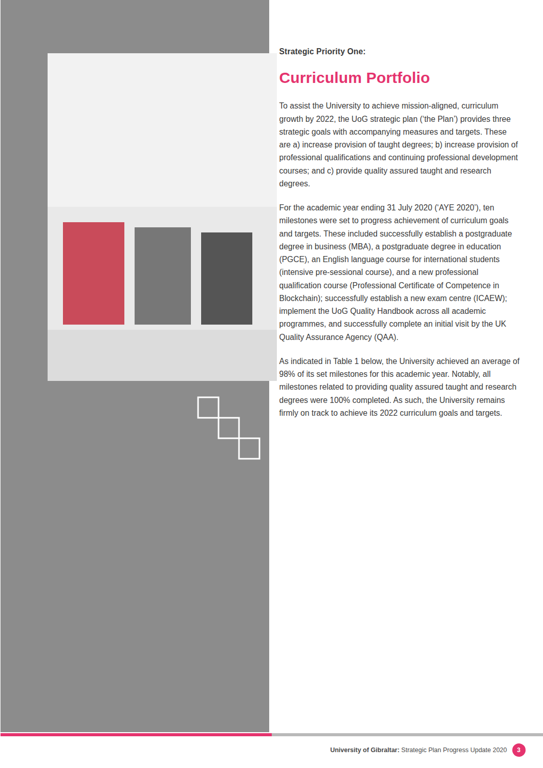Strategic Priority One:
Curriculum Portfolio
To assist the University to achieve mission-aligned, curriculum growth by 2022, the UoG strategic plan (‘the Plan’) provides three strategic goals with accompanying measures and targets. These are a) increase provision of taught degrees; b) increase provision of professional qualifications and continuing professional development courses; and c) provide quality assured taught and research degrees.
For the academic year ending 31 July 2020 (‘AYE 2020’), ten milestones were set to progress achievement of curriculum goals and targets. These included successfully establish a postgraduate degree in business (MBA), a postgraduate degree in education (PGCE), an English language course for international students (intensive pre-sessional course), and a new professional qualification course (Professional Certificate of Competence in Blockchain); successfully establish a new exam centre (ICAEW); implement the UoG Quality Handbook across all academic programmes, and successfully complete an initial visit by the UK Quality Assurance Agency (QAA).
As indicated in Table 1 below, the University achieved an average of 98% of its set milestones for this academic year. Notably, all milestones related to providing quality assured taught and research degrees were 100% completed. As such, the University remains firmly on track to achieve its 2022 curriculum goals and targets.
University of Gibraltar: Strategic Plan Progress Update 2020 3